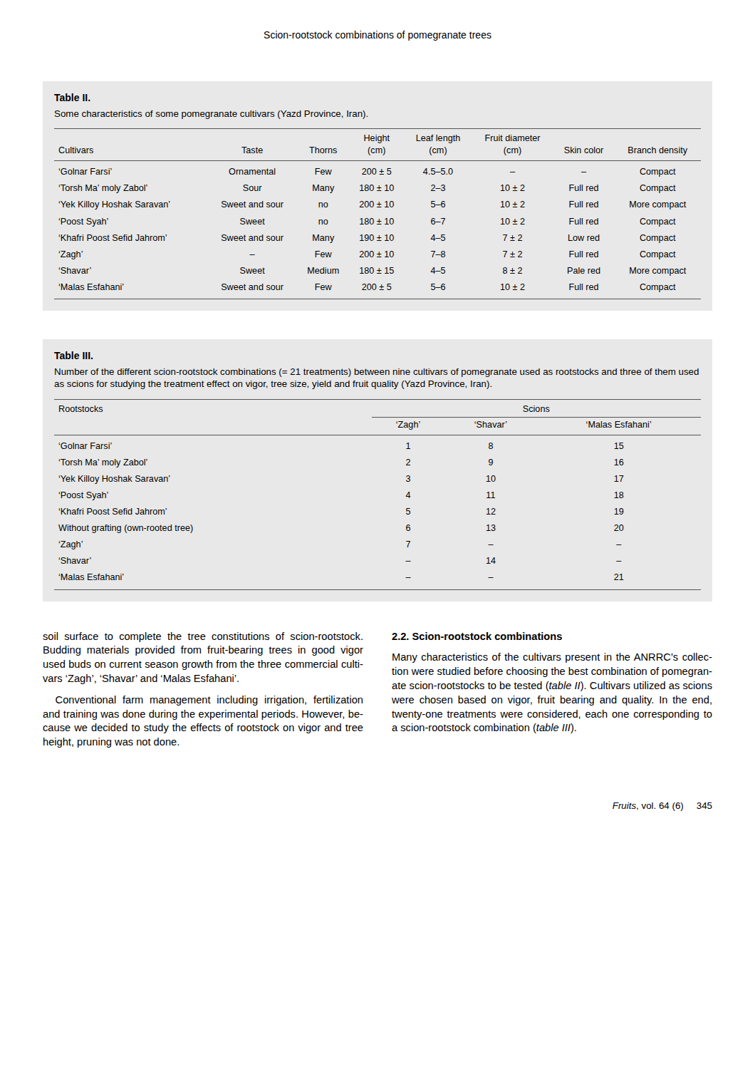Scion-rootstock combinations of pomegranate trees
Table II.
Some characteristics of some pomegranate cultivars (Yazd Province, Iran).
| Cultivars | Taste | Thorns | Height (cm) | Leaf length (cm) | Fruit diameter (cm) | Skin color | Branch density |
| --- | --- | --- | --- | --- | --- | --- | --- |
| ‘Golnar Farsi’ | Ornamental | Few | 200 ± 5 | 4.5–5.0 | – | – | Compact |
| ‘Torsh Ma’ moly Zabol’ | Sour | Many | 180 ± 10 | 2–3 | 10 ± 2 | Full red | Compact |
| ‘Yek Killoy Hoshak Saravan’ | Sweet and sour | no | 200 ± 10 | 5–6 | 10 ± 2 | Full red | More compact |
| ‘Poost Syah’ | Sweet | no | 180 ± 10 | 6–7 | 10 ± 2 | Full red | Compact |
| ‘Khafri Poost Sefid Jahrom’ | Sweet and sour | Many | 190 ± 10 | 4–5 | 7 ± 2 | Low red | Compact |
| ‘Zagh’ | – | Few | 200 ± 10 | 7–8 | 7 ± 2 | Full red | Compact |
| ‘Shavar’ | Sweet | Medium | 180 ± 15 | 4–5 | 8 ± 2 | Pale red | More compact |
| ‘Malas Esfahani’ | Sweet and sour | Few | 200 ± 5 | 5–6 | 10 ± 2 | Full red | Compact |
Table III.
Number of the different scion-rootstock combinations (= 21 treatments) between nine cultivars of pomegranate used as rootstocks and three of them used as scions for studying the treatment effect on vigor, tree size, yield and fruit quality (Yazd Province, Iran).
| Rootstocks | Scions |
| --- | --- |
| | ‘Zagh’ | ‘Shavar’ | ‘Malas Esfahani’ |
| ‘Golnar Farsi’ | 1 | 8 | 15 |
| ‘Torsh Ma’ moly Zabol’ | 2 | 9 | 16 |
| ‘Yek Killoy Hoshak Saravan’ | 3 | 10 | 17 |
| ‘Poost Syah’ | 4 | 11 | 18 |
| ‘Khafri Poost Sefid Jahrom’ | 5 | 12 | 19 |
| Without grafting (own-rooted tree) | 6 | 13 | 20 |
| ‘Zagh’ | 7 | – | – |
| ‘Shavar’ | – | 14 | – |
| ‘Malas Esfahani’ | – | – | 21 |
soil surface to complete the tree constitutions of scion-rootstock. Budding materials provided from fruit-bearing trees in good vigor used buds on current season growth from the three commercial cultivars ‘Zagh’, ‘Shavar’ and ‘Malas Esfahani’.
Conventional farm management including irrigation, fertilization and training was done during the experimental periods. However, because we decided to study the effects of rootstock on vigor and tree height, pruning was not done.
2.2. Scion-rootstock combinations
Many characteristics of the cultivars present in the ANRRC’s collection were studied before choosing the best combination of pomegranate scion-rootstocks to be tested (table II). Cultivars utilized as scions were chosen based on vigor, fruit bearing and quality. In the end, twenty-one treatments were considered, each one corresponding to a scion-rootstock combination (table III).
Fruits, vol. 64 (6)345